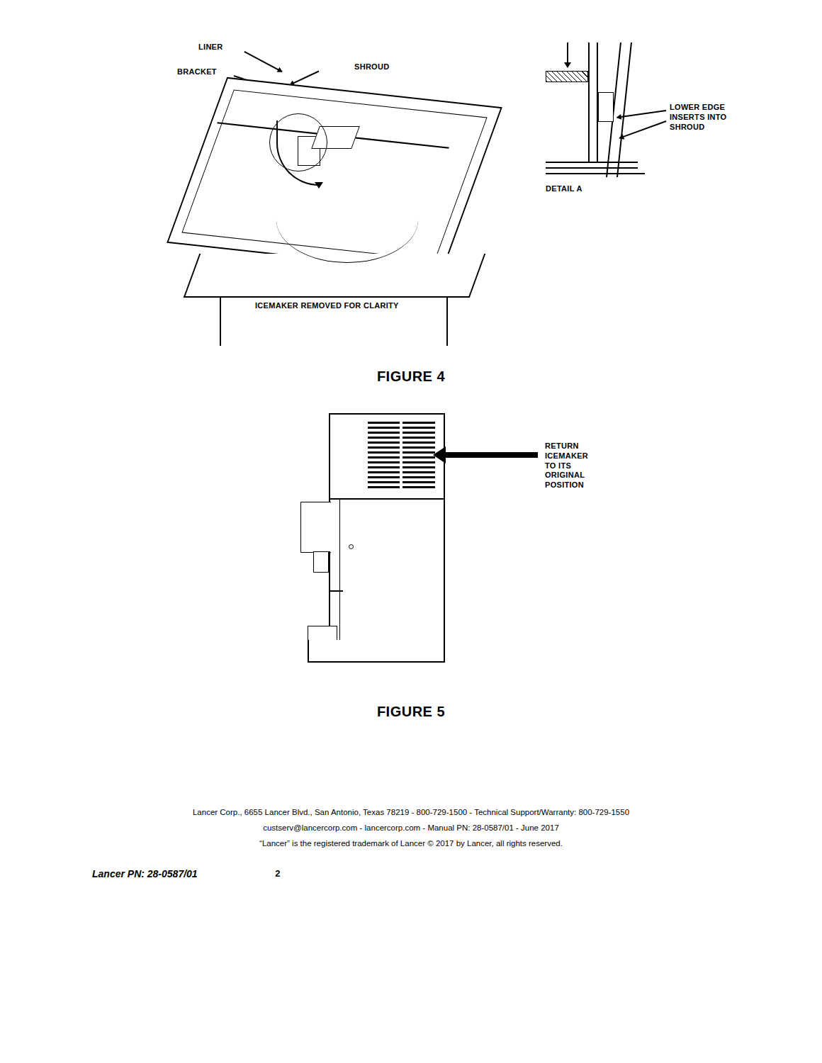LINER
BRACKET
SHROUD
SEE DETAIL A
ICEMAKER REMOVED FOR CLARITY
LOWER EDGE
INSERTS INTO
SHROUD
DETAIL A
FIGURE 4
RETURN ICEMAKER
TO ITS ORIGINAL
POSITION
FIGURE 5
Lancer Corp., 6655 Lancer Blvd., San Antonio, Texas 78219 - 800-729-1500 - Technical Support/Warranty: 800-729-1550
custserv@lancercorp.com - lancercorp.com - Manual PN: 28-0587/01 - June 2017
“Lancer” is the registered trademark of Lancer © 2017 by Lancer, all rights reserved.
Lancer PN: 28-0587/01
2